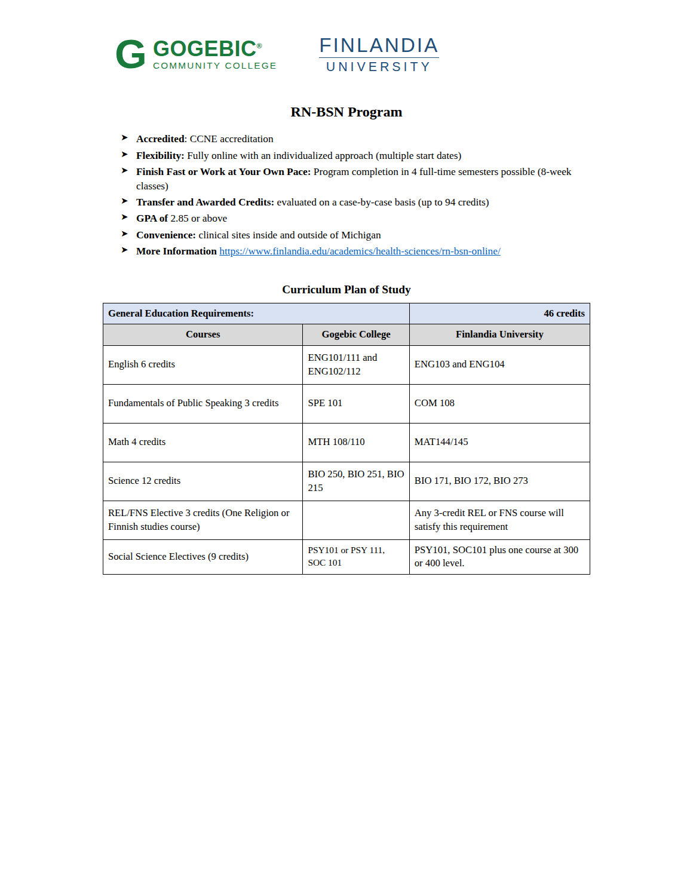G
GOGEBIC®
COMMUNITY COLLEGE
FINLANDIA
UNIVERSITY
RN-BSN Program
Accredited: CCNE accreditation
Flexibility: Fully online with an individualized approach (multiple start dates)
Finish Fast or Work at Your Own Pace: Program completion in 4 full-time semesters possible (8-week classes)
Transfer and Awarded Credits: evaluated on a case-by-case basis (up to 94 credits)
GPA of 2.85 or above
Convenience: clinical sites inside and outside of Michigan
More Information https://www.finlandia.edu/academics/health-sciences/rn-bsn-online/
Curriculum Plan of Study
| General Education Requirements: | 46 credits |
| Courses | Gogebic College | Finlandia University |
| English 6 credits | ENG101/111 and ENG102/112 | ENG103 and ENG104 |
| Fundamentals of Public Speaking 3 credits | SPE 101 | COM 108 |
| Math 4 credits | MTH 108/110 | MAT144/145 |
| Science 12 credits | BIO 250, BIO 251, BIO 215 | BIO 171, BIO 172, BIO 273 |
| REL/FNS Elective 3 credits (One Religion or Finnish studies course) | | Any 3-credit REL or FNS course will satisfy this requirement |
| Social Science Electives (9 credits) | PSY101 or PSY 111, SOC 101 | PSY101, SOC101 plus one course at 300 or 400 level. |